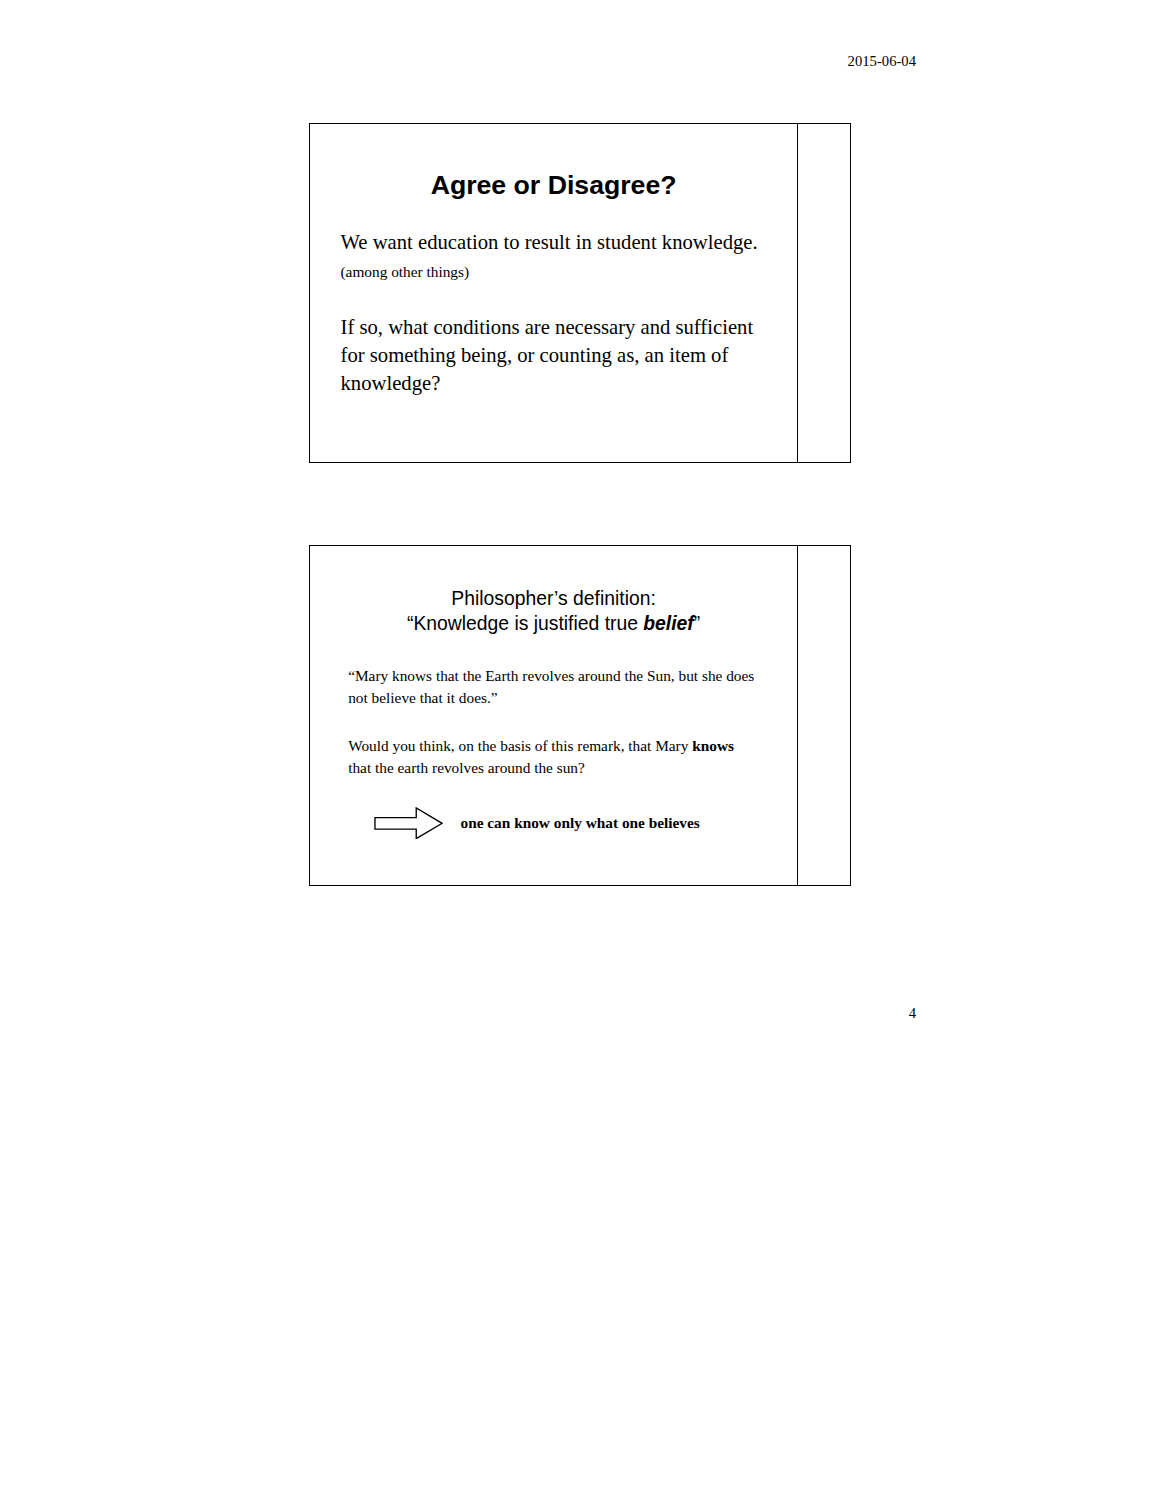2015-06-04
Agree or Disagree?
We want education to result in student knowledge. (among other things)
If so, what conditions are necessary and sufficient for something being, or counting as, an item of knowledge?
Philosopher’s definition:
“Knowledge is justified true belief”
“Mary knows that the Earth revolves around the Sun, but she does not believe that it does.”
Would you think, on the basis of this remark, that Mary knows that the earth revolves around the sun?
one can know only what one believes
4